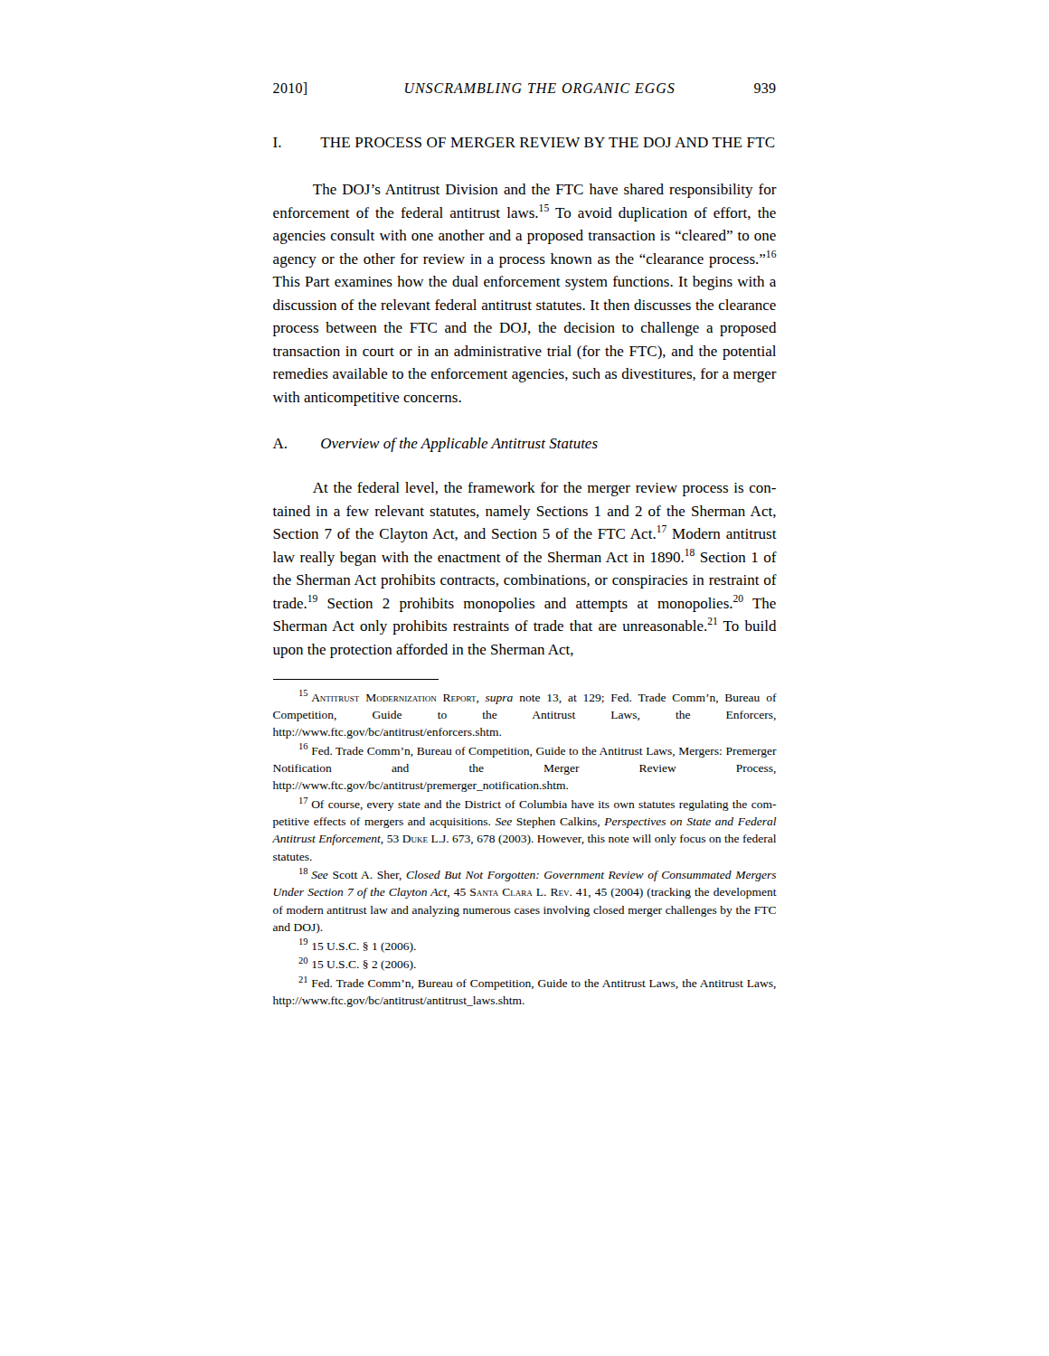2010] Unscrambling the Organic Eggs 939
I. The Process of Merger Review by the DOJ and the FTC
The DOJ’s Antitrust Division and the FTC have shared responsibility for enforcement of the federal antitrust laws.15 To avoid duplication of effort, the agencies consult with one another and a proposed transaction is “cleared” to one agency or the other for review in a process known as the “clearance process.”16 This Part examines how the dual enforcement system functions. It begins with a discussion of the relevant federal antitrust statutes. It then discusses the clearance process between the FTC and the DOJ, the decision to challenge a proposed transaction in court or in an administrative trial (for the FTC), and the potential remedies available to the enforcement agencies, such as divestitures, for a merger with anticompetitive concerns.
A. Overview of the Applicable Antitrust Statutes
At the federal level, the framework for the merger review process is contained in a few relevant statutes, namely Sections 1 and 2 of the Sherman Act, Section 7 of the Clayton Act, and Section 5 of the FTC Act.17 Modern antitrust law really began with the enactment of the Sherman Act in 1890.18 Section 1 of the Sherman Act prohibits contracts, combinations, or conspiracies in restraint of trade.19 Section 2 prohibits monopolies and attempts at monopolies.20 The Sherman Act only prohibits restraints of trade that are unreasonable.21 To build upon the protection afforded in the Sherman Act,
15 Antitrust Modernization Report, supra note 13, at 129; Fed. Trade Comm’n, Bureau of Competition, Guide to the Antitrust Laws, the Enforcers, http://www.ftc.gov/bc/antitrust/enforcers.shtm.
16 Fed. Trade Comm’n, Bureau of Competition, Guide to the Antitrust Laws, Mergers: Premerger Notification and the Merger Review Process, http://www.ftc.gov/bc/antitrust/premerger_notification.shtm.
17 Of course, every state and the District of Columbia have its own statutes regulating the competitive effects of mergers and acquisitions. See Stephen Calkins, Perspectives on State and Federal Antitrust Enforcement, 53 Duke L.J. 673, 678 (2003). However, this note will only focus on the federal statutes.
18 See Scott A. Sher, Closed But Not Forgotten: Government Review of Consummated Mergers Under Section 7 of the Clayton Act, 45 Santa Clara L. Rev. 41, 45 (2004) (tracking the development of modern antitrust law and analyzing numerous cases involving closed merger challenges by the FTC and DOJ).
1915 U.S.C. § 1 (2006).
2015 U.S.C. § 2 (2006).
21 Fed. Trade Comm’n, Bureau of Competition, Guide to the Antitrust Laws, the Antitrust Laws, http://www.ftc.gov/bc/antitrust/antitrust_laws.shtm.